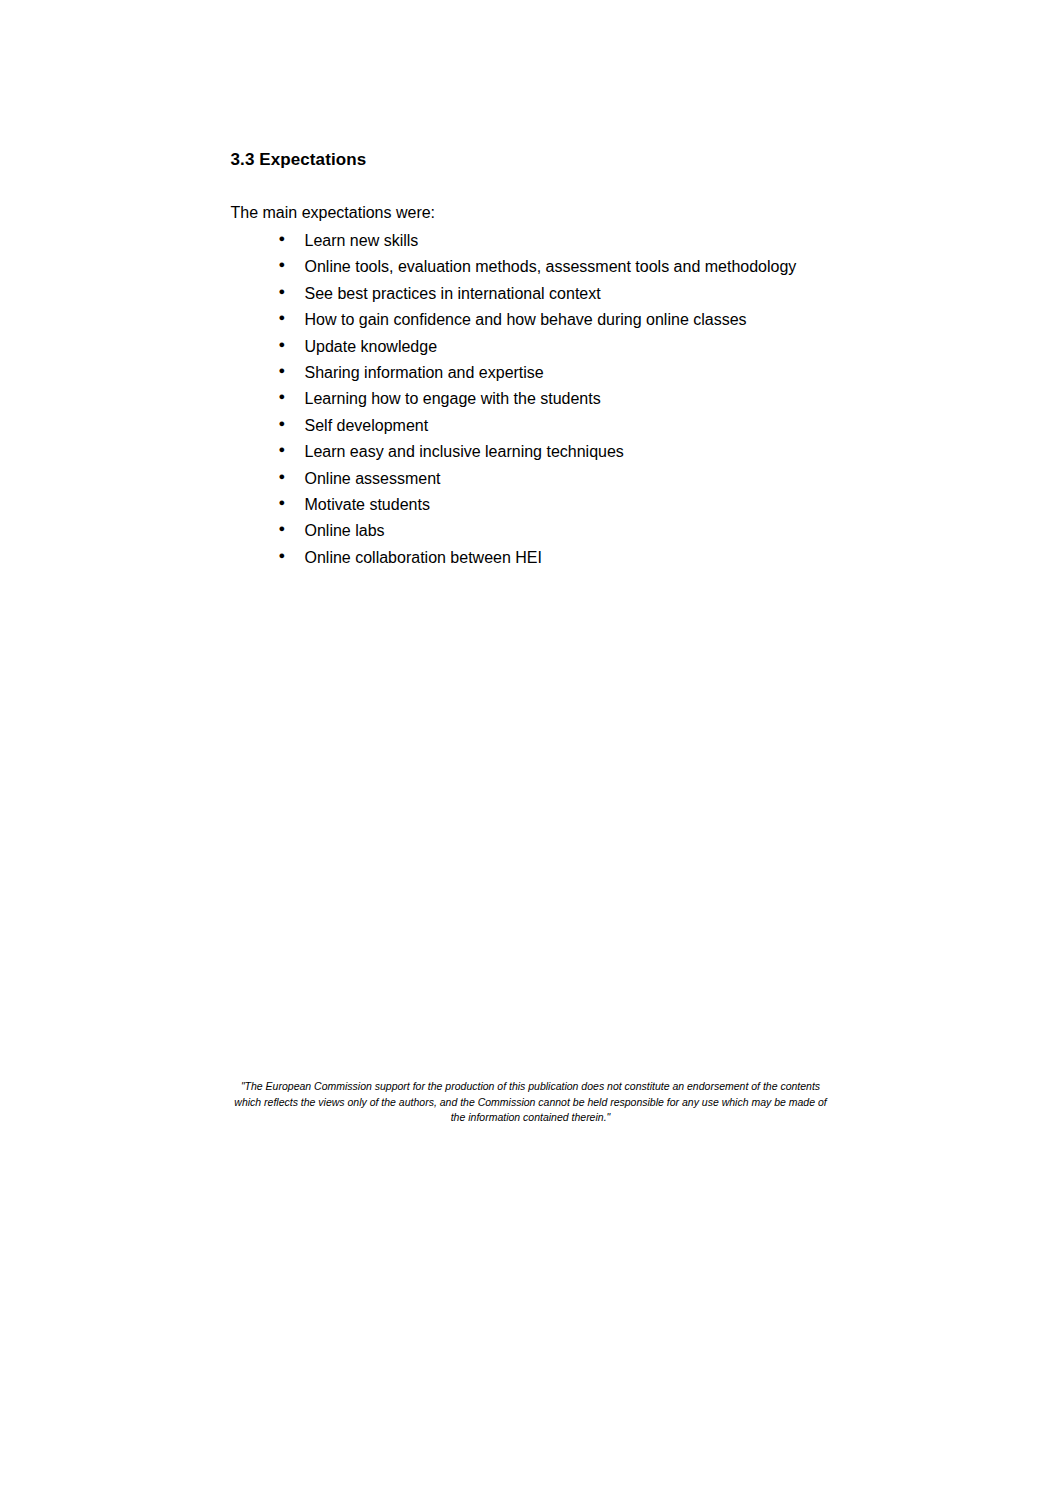3.3 Expectations
The main expectations were:
Learn new skills
Online tools, evaluation methods, assessment tools and methodology
See best practices in international context
How to gain confidence and how behave during online classes
Update knowledge
Sharing information and expertise
Learning how to engage with the students
Self development
Learn easy and inclusive learning techniques
Online assessment
Motivate students
Online labs
Online collaboration between HEI
"The European Commission support for the production of this publication does not constitute an endorsement of the contents which reflects the views only of the authors, and the Commission cannot be held responsible for any use which may be made of the information contained therein."